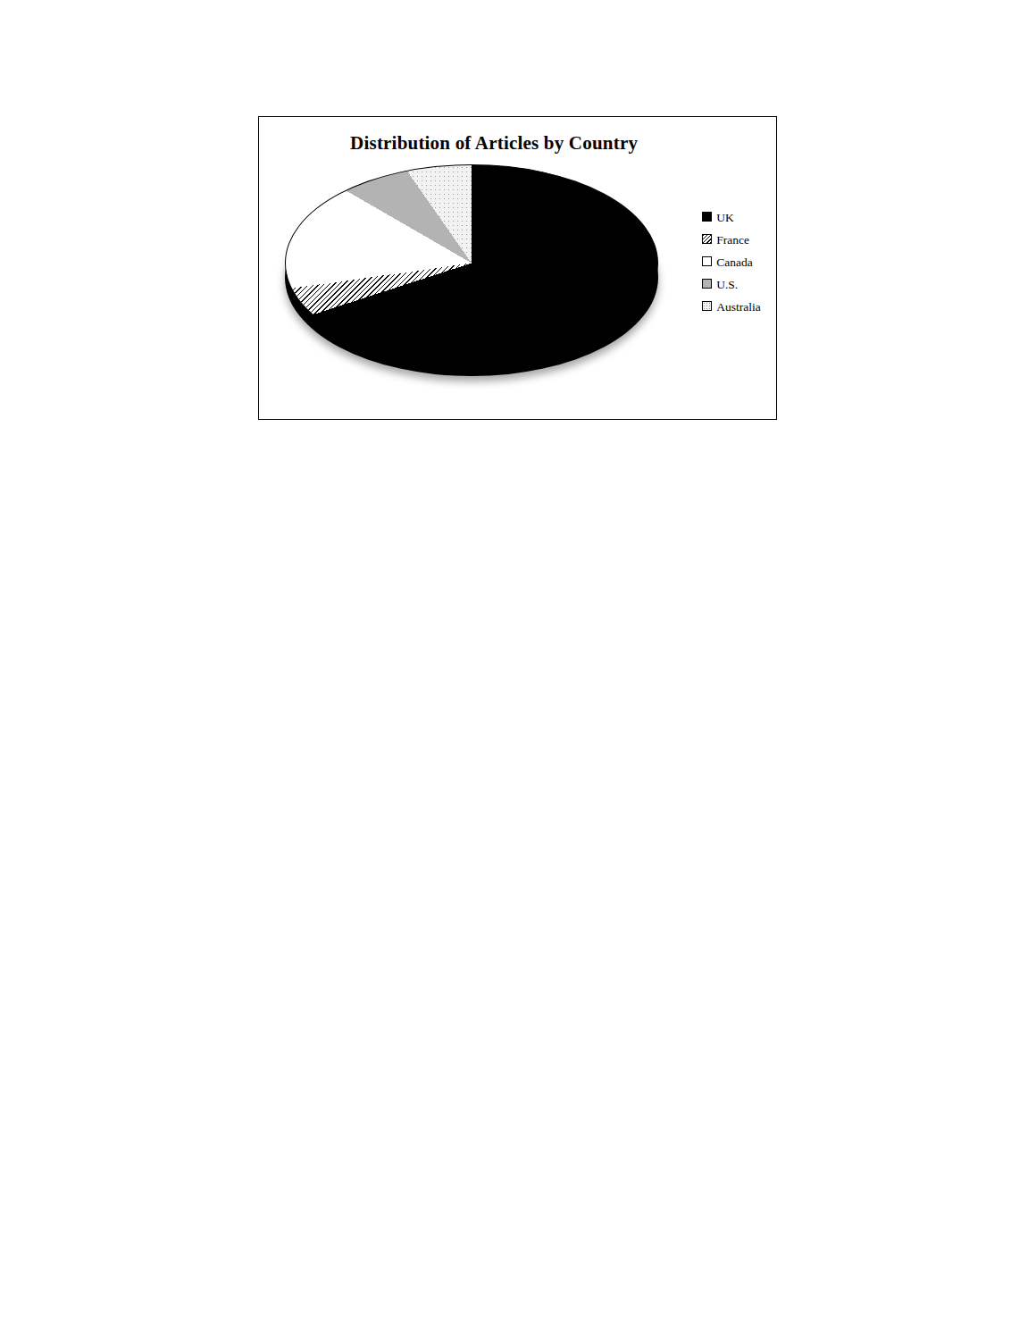Distribution of Articles by Country
UK
France
Canada
U.S.
Australia